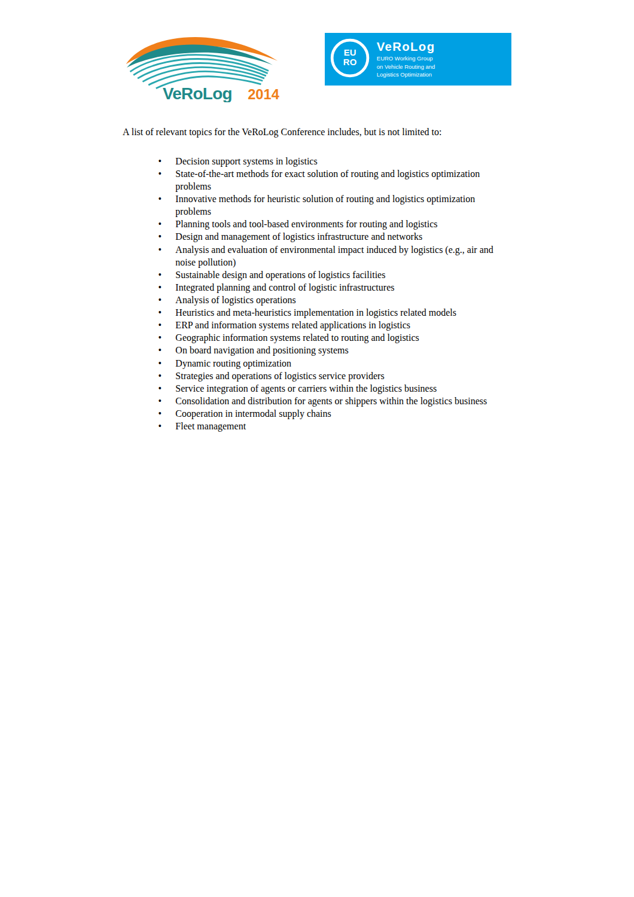VeRoLog 2014
EU RO VeRoLog EURO Working Group on Vehicle Routing and Logistics Optimization
A list of relevant topics for the VeRoLog Conference includes, but is not limited to:
Decision support systems in logistics
State-of-the-art methods for exact solution of routing and logistics optimization problems
Innovative methods for heuristic solution of routing and logistics optimization problems
Planning tools and tool-based environments for routing and logistics
Design and management of logistics infrastructure and networks
Analysis and evaluation of environmental impact induced by logistics (e.g., air and noise pollution)
Sustainable design and operations of logistics facilities
Integrated planning and control of logistic infrastructures
Analysis of logistics operations
Heuristics and meta-heuristics implementation in logistics related models
ERP and information systems related applications in logistics
Geographic information systems related to routing and logistics
On board navigation and positioning systems
Dynamic routing optimization
Strategies and operations of logistics service providers
Service integration of agents or carriers within the logistics business
Consolidation and distribution for agents or shippers within the logistics business
Cooperation in intermodal supply chains
Fleet management